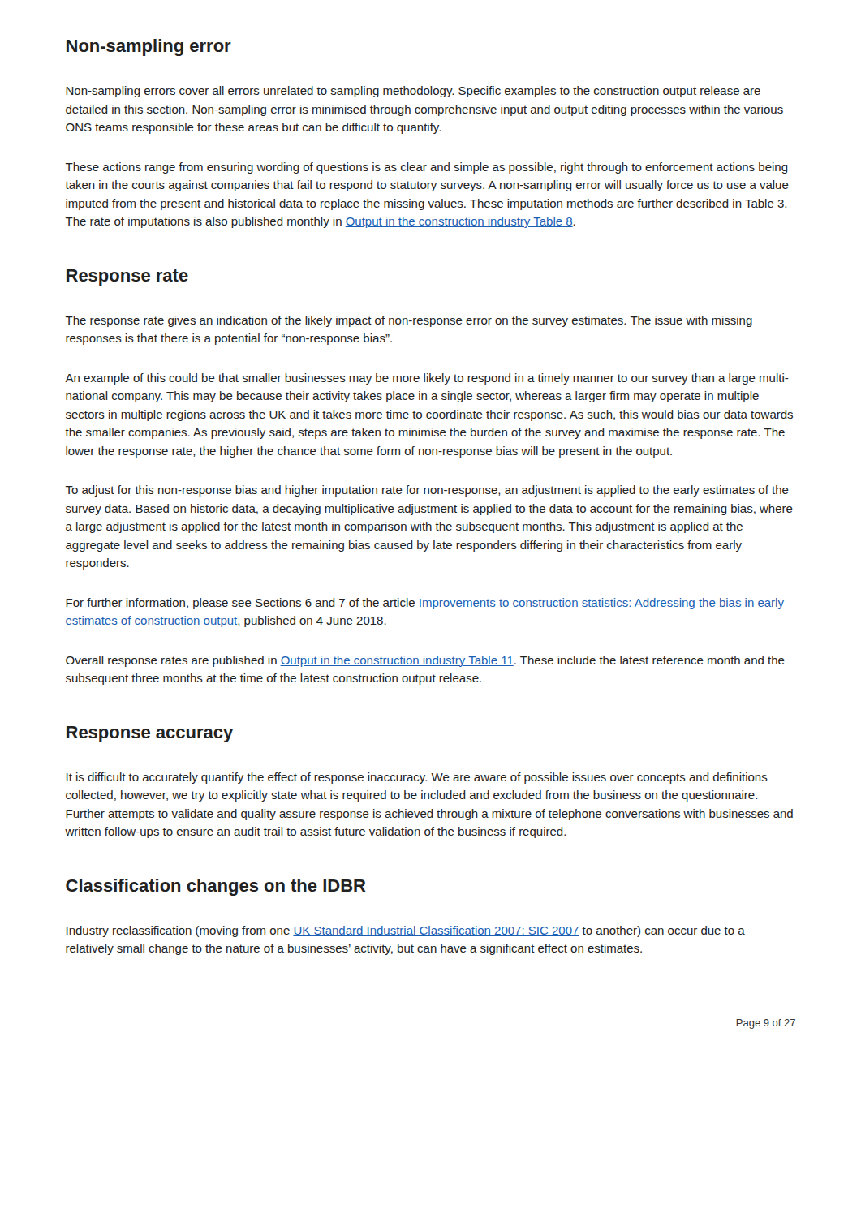Non-sampling error
Non-sampling errors cover all errors unrelated to sampling methodology. Specific examples to the construction output release are detailed in this section. Non-sampling error is minimised through comprehensive input and output editing processes within the various ONS teams responsible for these areas but can be difficult to quantify.
These actions range from ensuring wording of questions is as clear and simple as possible, right through to enforcement actions being taken in the courts against companies that fail to respond to statutory surveys. A non-sampling error will usually force us to use a value imputed from the present and historical data to replace the missing values. These imputation methods are further described in Table 3. The rate of imputations is also published monthly in Output in the construction industry Table 8.
Response rate
The response rate gives an indication of the likely impact of non-response error on the survey estimates. The issue with missing responses is that there is a potential for “non-response bias”.
An example of this could be that smaller businesses may be more likely to respond in a timely manner to our survey than a large multi-national company. This may be because their activity takes place in a single sector, whereas a larger firm may operate in multiple sectors in multiple regions across the UK and it takes more time to coordinate their response. As such, this would bias our data towards the smaller companies. As previously said, steps are taken to minimise the burden of the survey and maximise the response rate. The lower the response rate, the higher the chance that some form of non-response bias will be present in the output.
To adjust for this non-response bias and higher imputation rate for non-response, an adjustment is applied to the early estimates of the survey data. Based on historic data, a decaying multiplicative adjustment is applied to the data to account for the remaining bias, where a large adjustment is applied for the latest month in comparison with the subsequent months. This adjustment is applied at the aggregate level and seeks to address the remaining bias caused by late responders differing in their characteristics from early responders.
For further information, please see Sections 6 and 7 of the article Improvements to construction statistics: Addressing the bias in early estimates of construction output, published on 4 June 2018.
Overall response rates are published in Output in the construction industry Table 11. These include the latest reference month and the subsequent three months at the time of the latest construction output release.
Response accuracy
It is difficult to accurately quantify the effect of response inaccuracy. We are aware of possible issues over concepts and definitions collected, however, we try to explicitly state what is required to be included and excluded from the business on the questionnaire. Further attempts to validate and quality assure response is achieved through a mixture of telephone conversations with businesses and written follow-ups to ensure an audit trail to assist future validation of the business if required.
Classification changes on the IDBR
Industry reclassification (moving from one UK Standard Industrial Classification 2007: SIC 2007 to another) can occur due to a relatively small change to the nature of a businesses’ activity, but can have a significant effect on estimates.
Page 9 of 27